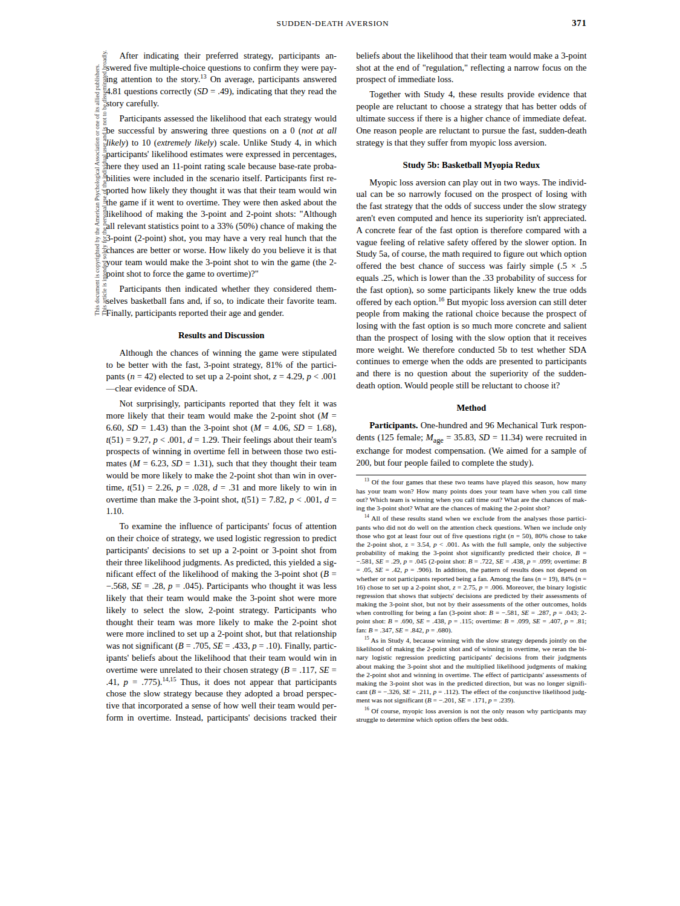SUDDEN-DEATH AVERSION 371
This document is copyrighted by the American Psychological Association or one of its allied publishers.
This article is intended solely for the personal use of the individual user and is not to be disseminated broadly.
After indicating their preferred strategy, participants answered five multiple-choice questions to confirm they were paying attention to the story.13 On average, participants answered 4.81 questions correctly (SD = .49), indicating that they read the story carefully.
Participants assessed the likelihood that each strategy would be successful by answering three questions on a 0 (not at all likely) to 10 (extremely likely) scale. Unlike Study 4, in which participants' likelihood estimates were expressed in percentages, here they used an 11-point rating scale because base-rate probabilities were included in the scenario itself. Participants first reported how likely they thought it was that their team would win the game if it went to overtime. They were then asked about the likelihood of making the 3-point and 2-point shots: "Although all relevant statistics point to a 33% (50%) chance of making the 3-point (2-point) shot, you may have a very real hunch that the chances are better or worse. How likely do you believe it is that your team would make the 3-point shot to win the game (the 2-point shot to force the game to overtime)?"
Participants then indicated whether they considered themselves basketball fans and, if so, to indicate their favorite team. Finally, participants reported their age and gender.
Results and Discussion
Although the chances of winning the game were stipulated to be better with the fast, 3-point strategy, 81% of the participants (n = 42) elected to set up a 2-point shot, z = 4.29, p < .001—clear evidence of SDA.
Not surprisingly, participants reported that they felt it was more likely that their team would make the 2-point shot (M = 6.60, SD = 1.43) than the 3-point shot (M = 4.06, SD = 1.68), t(51) = 9.27, p < .001, d = 1.29. Their feelings about their team's prospects of winning in overtime fell in between those two estimates (M = 6.23, SD = 1.31), such that they thought their team would be more likely to make the 2-point shot than win in overtime, t(51) = 2.26, p = .028, d = .31 and more likely to win in overtime than make the 3-point shot, t(51) = 7.82, p < .001, d = 1.10.
To examine the influence of participants' focus of attention on their choice of strategy, we used logistic regression to predict participants' decisions to set up a 2-point or 3-point shot from their three likelihood judgments. As predicted, this yielded a significant effect of the likelihood of making the 3-point shot (B = −.568, SE = .28, p = .045). Participants who thought it was less likely that their team would make the 3-point shot were more likely to select the slow, 2-point strategy. Participants who thought their team was more likely to make the 2-point shot were more inclined to set up a 2-point shot, but that relationship was not significant (B = .705, SE = .433, p = .10). Finally, participants' beliefs about the likelihood that their team would win in overtime were unrelated to their chosen strategy (B = .117, SE = .41, p = .775).14,15 Thus, it does not appear that participants chose the slow strategy because they adopted a broad perspective that incorporated a sense of how well their team would perform in overtime. Instead, participants' decisions tracked their beliefs about the likelihood that their team would make a 3-point shot at the end of "regulation," reflecting a narrow focus on the prospect of immediate loss.
Together with Study 4, these results provide evidence that people are reluctant to choose a strategy that has better odds of ultimate success if there is a higher chance of immediate defeat. One reason people are reluctant to pursue the fast, sudden-death strategy is that they suffer from myopic loss aversion.
Study 5b: Basketball Myopia Redux
Myopic loss aversion can play out in two ways. The individual can be so narrowly focused on the prospect of losing with the fast strategy that the odds of success under the slow strategy aren't even computed and hence its superiority isn't appreciated. A concrete fear of the fast option is therefore compared with a vague feeling of relative safety offered by the slower option. In Study 5a, of course, the math required to figure out which option offered the best chance of success was fairly simple (.5 × .5 equals .25, which is lower than the .33 probability of success for the fast option), so some participants likely knew the true odds offered by each option.16 But myopic loss aversion can still deter people from making the rational choice because the prospect of losing with the fast option is so much more concrete and salient than the prospect of losing with the slow option that it receives more weight. We therefore conducted 5b to test whether SDA continues to emerge when the odds are presented to participants and there is no question about the superiority of the sudden-death option. Would people still be reluctant to choose it?
Method
Participants. One-hundred and 96 Mechanical Turk respondents (125 female; Mage = 35.83, SD = 11.34) were recruited in exchange for modest compensation. (We aimed for a sample of 200, but four people failed to complete the study).
13 Of the four games that these two teams have played this season, how many has your team won? How many points does your team have when you call time out? Which team is winning when you call time out? What are the chances of making the 3-point shot? What are the chances of making the 2-point shot?
14 All of these results stand when we exclude from the analyses those participants who did not do well on the attention check questions. When we include only those who got at least four out of five questions right (n = 50), 80% chose to take the 2-point shot, z = 3.54, p < .001. As with the full sample, only the subjective probability of making the 3-point shot significantly predicted their choice, B = −.581, SE = .29, p = .045 (2-point shot: B = .722, SE = .438, p = .099; overtime: B = .05, SE = .42, p = .906). In addition, the pattern of results does not depend on whether or not participants reported being a fan. Among the fans (n = 19), 84% (n = 16) chose to set up a 2-point shot, z = 2.75, p = .006. Moreover, the binary logistic regression that shows that subjects' decisions are predicted by their assessments of making the 3-point shot, but not by their assessments of the other outcomes, holds when controlling for being a fan (3-point shot: B = −.581, SE = .287, p = .043; 2-point shot: B = .690, SE = .438, p = .115; overtime: B = .099, SE = .407, p = .81; fan: B = .347, SE = .842, p = .680).
15 As in Study 4, because winning with the slow strategy depends jointly on the likelihood of making the 2-point shot and of winning in overtime, we reran the binary logistic regression predicting participants' decisions from their judgments about making the 3-point shot and the multiplied likelihood judgments of making the 2-point shot and winning in overtime. The effect of participants' assessments of making the 3-point shot was in the predicted direction, but was no longer significant (B = −.326, SE = .211, p = .112). The effect of the conjunctive likelihood judgment was not significant (B = −.201, SE = .171, p = .239).
16 Of course, myopic loss aversion is not the only reason why participants may struggle to determine which option offers the best odds.